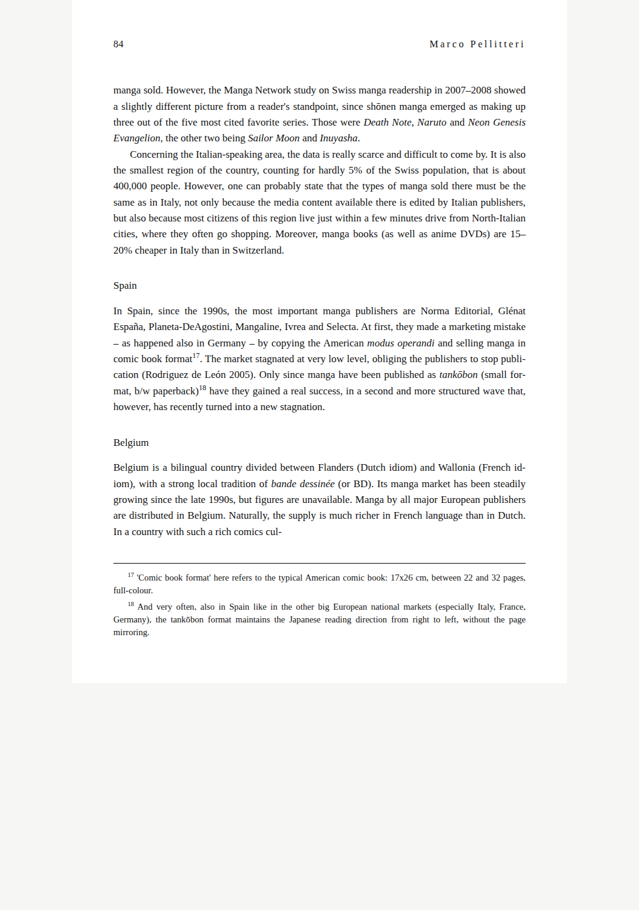84 Marco Pellitteri
manga sold. However, the Manga Network study on Swiss manga readership in 2007–2008 showed a slightly different picture from a reader's standpoint, since shōnen manga emerged as making up three out of the five most cited favorite series. Those were Death Note, Naruto and Neon Genesis Evangelion, the other two being Sailor Moon and Inuyasha.
Concerning the Italian-speaking area, the data is really scarce and difficult to come by. It is also the smallest region of the country, counting for hardly 5% of the Swiss population, that is about 400,000 people. However, one can probably state that the types of manga sold there must be the same as in Italy, not only because the media content available there is edited by Italian publishers, but also because most citizens of this region live just within a few minutes drive from North-Italian cities, where they often go shopping. Moreover, manga books (as well as anime DVDs) are 15–20% cheaper in Italy than in Switzerland.
Spain
In Spain, since the 1990s, the most important manga publishers are Norma Editorial, Glénat España, Planeta-DeAgostini, Mangaline, Ivrea and Selecta. At first, they made a marketing mistake – as happened also in Germany – by copying the American modus operandi and selling manga in comic book format17. The market stagnated at very low level, obliging the publishers to stop publication (Rodriguez de León 2005). Only since manga have been published as tankōbon (small format, b/w paperback)18 have they gained a real success, in a second and more structured wave that, however, has recently turned into a new stagnation.
Belgium
Belgium is a bilingual country divided between Flanders (Dutch idiom) and Wallonia (French idiom), with a strong local tradition of bande dessinée (or BD). Its manga market has been steadily growing since the late 1990s, but figures are unavailable. Manga by all major European publishers are distributed in Belgium. Naturally, the supply is much richer in French language than in Dutch. In a country with such a rich comics cul-
17 'Comic book format' here refers to the typical American comic book: 17x26 cm, between 22 and 32 pages, full-colour.
18 And very often, also in Spain like in the other big European national markets (especially Italy, France, Germany), the tankōbon format maintains the Japanese reading direction from right to left, without the page mirroring.